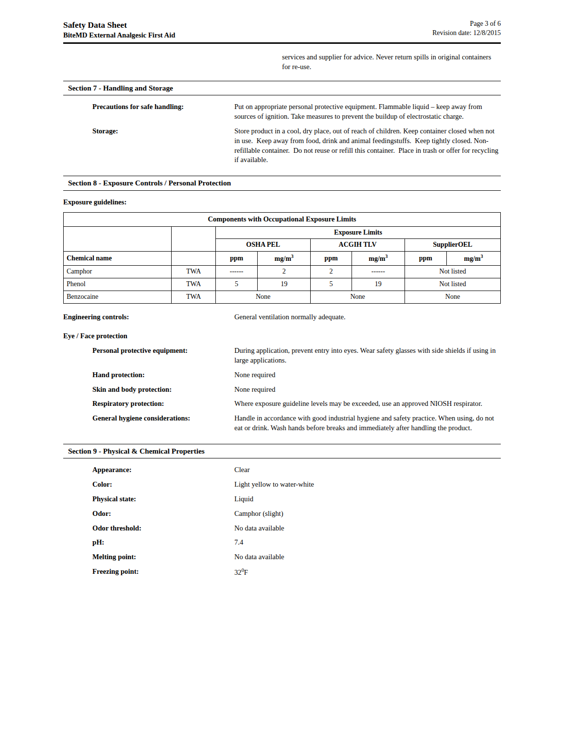Safety Data Sheet
BiteMD External Analgesic First Aid
Page 3 of 6
Revision date: 12/8/2015
services and supplier for advice. Never return spills in original containers for re-use.
Section 7 - Handling and Storage
Precautions for safe handling:
Put on appropriate personal protective equipment. Flammable liquid – keep away from sources of ignition. Take measures to prevent the buildup of electrostatic charge.
Storage:
Store product in a cool, dry place, out of reach of children. Keep container closed when not in use. Keep away from food, drink and animal feedingstuffs. Keep tightly closed. Non-refillable container. Do not reuse or refill this container. Place in trash or offer for recycling if available.
Section 8 - Exposure Controls / Personal Protection
Exposure guidelines:
| Components with Occupational Exposure Limits |
| --- |
| | | Exposure Limits |
| OSHA PEL | ACGIH TLV | SupplierOEL |
| Chemical name | | ppm | mg/m 3 | ppm | mg/m 3 | ppm | mg/m 3 |
| Camphor | TWA | ------ | 2 | 2 | ------ | Not listed |
| Phenol | TWA | 5 | 19 | 5 | 19 | Not listed |
| Benzocaine | TWA | None | None | None |
Engineering controls:
General ventilation normally adequate.
Eye / Face protection
Personal protective equipment:
During application, prevent entry into eyes. Wear safety glasses with side shields if using in large applications.
Hand protection:
None required
Skin and body protection:
None required
Respiratory protection:
Where exposure guideline levels may be exceeded, use an approved NIOSH respirator.
General hygiene considerations:
Handle in accordance with good industrial hygiene and safety practice. When using, do not eat or drink. Wash hands before breaks and immediately after handling the product.
Section 9 - Physical & Chemical Properties
Appearance:
Clear
Color:
Light yellow to water-white
Physical state:
Liquid
Odor:
Camphor (slight)
Odor threshold:
No data available
pH:
7.4
Melting point:
No data available
Freezing point:
320F